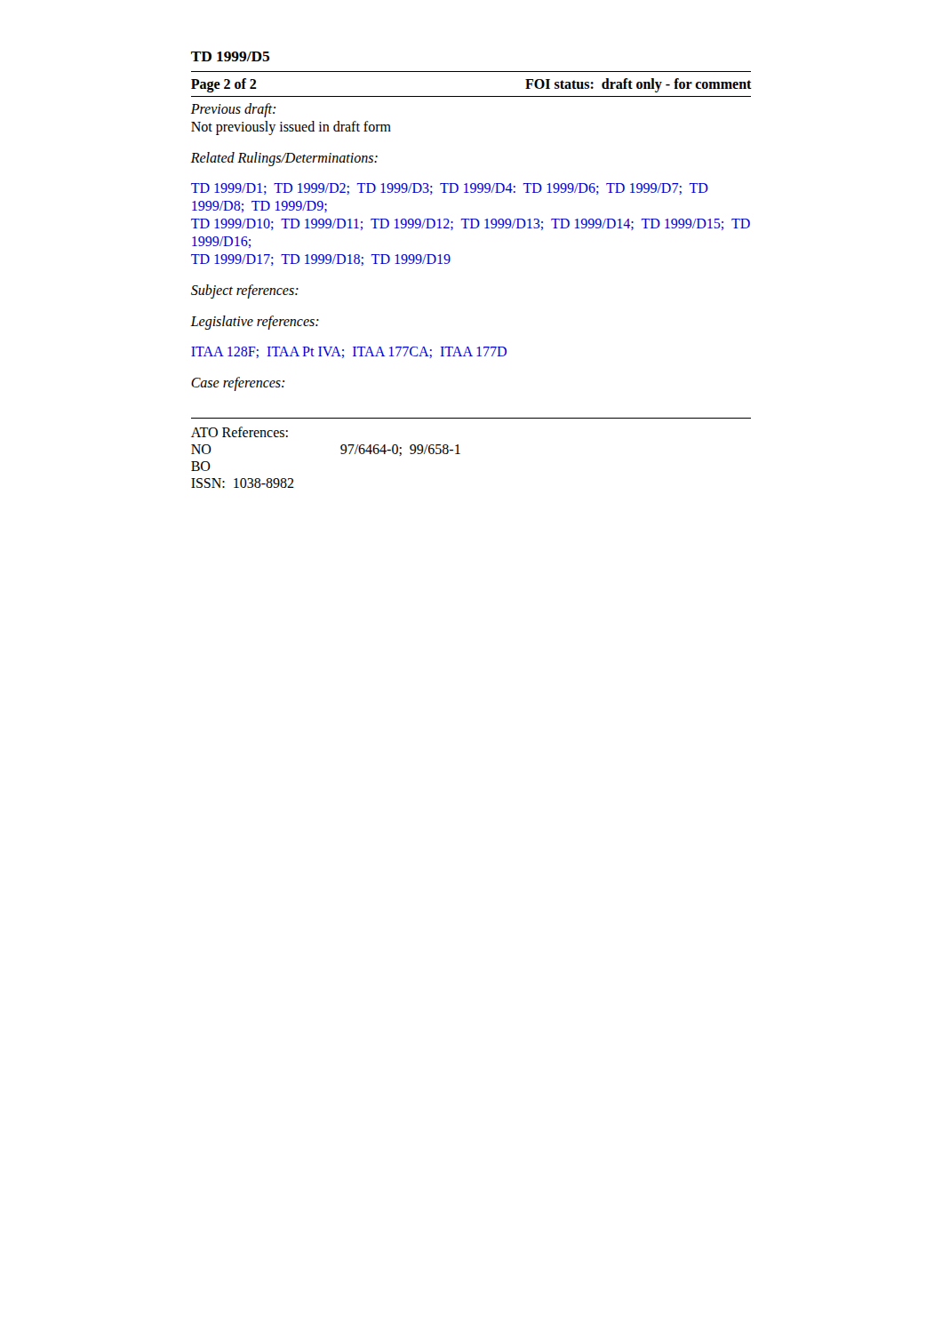TD 1999/D5
Page 2 of 2 FOI status: draft only - for comment
Previous draft:
Not previously issued in draft form
Related Rulings/Determinations:
TD 1999/D1; TD 1999/D2; TD 1999/D3; TD 1999/D4: TD 1999/D6; TD 1999/D7; TD 1999/D8; TD 1999/D9;
TD 1999/D10; TD 1999/D11; TD 1999/D12; TD 1999/D13; TD 1999/D14; TD 1999/D15; TD 1999/D16;
TD 1999/D17; TD 1999/D18; TD 1999/D19
Subject references:
Legislative references:
ITAA 128F; ITAA Pt IVA; ITAA 177CA; ITAA 177D
Case references:
ATO References:
NO 97/6464-0; 99/658-1
BO
ISSN: 1038-8982